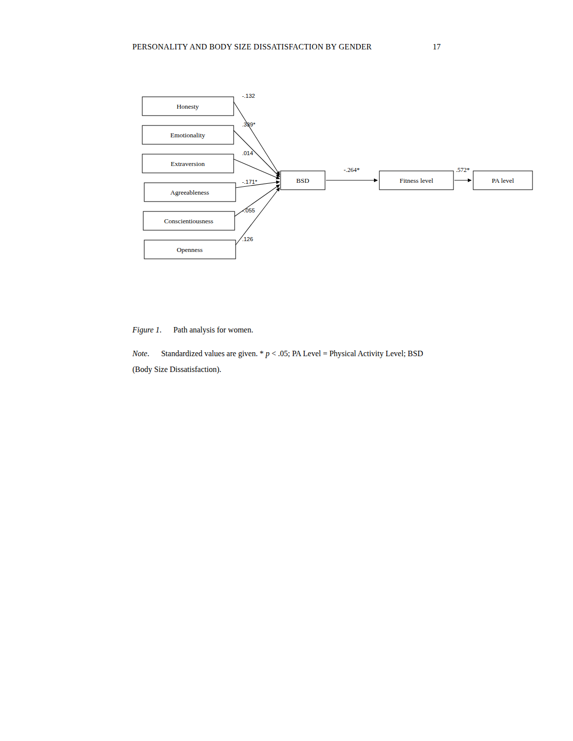Personality and Body Size Dissatisfaction by Gender
17
Honesty Emotionality Extraversion Agreeableness Conscientiousness Openness BSD Fitness level PA level -.132 .339* .014 -.171* -.055 .126 -.264* .572*
Figure 1. Path analysis for women.
Note. Standardized values are given. * p < .05; PA Level = Physical Activity Level; BSD (Body Size Dissatisfaction).